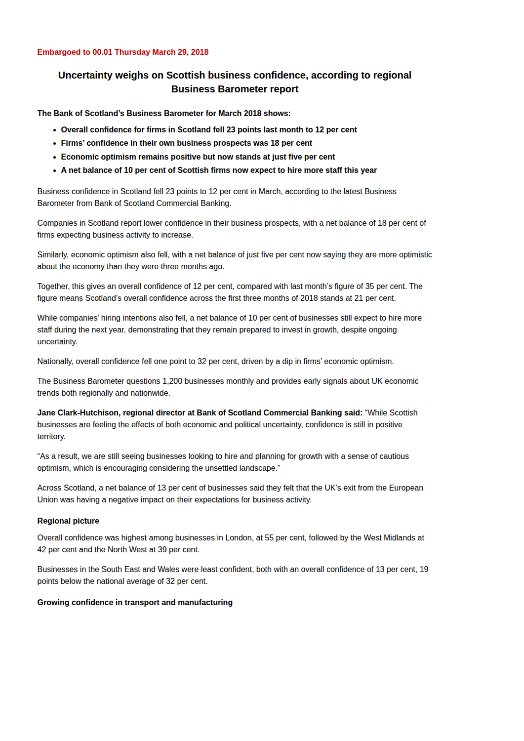Embargoed to 00.01 Thursday March 29, 2018
Uncertainty weighs on Scottish business confidence, according to regional Business Barometer report
The Bank of Scotland’s Business Barometer for March 2018 shows:
Overall confidence for firms in Scotland fell 23 points last month to 12 per cent
Firms’ confidence in their own business prospects was 18 per cent
Economic optimism remains positive but now stands at just five per cent
A net balance of 10 per cent of Scottish firms now expect to hire more staff this year
Business confidence in Scotland fell 23 points to 12 per cent in March, according to the latest Business Barometer from Bank of Scotland Commercial Banking.
Companies in Scotland report lower confidence in their business prospects, with a net balance of 18 per cent of firms expecting business activity to increase.
Similarly, economic optimism also fell, with a net balance of just five per cent now saying they are more optimistic about the economy than they were three months ago.
Together, this gives an overall confidence of 12 per cent, compared with last month’s figure of 35 per cent. The figure means Scotland’s overall confidence across the first three months of 2018 stands at 21 per cent.
While companies’ hiring intentions also fell, a net balance of 10 per cent of businesses still expect to hire more staff during the next year, demonstrating that they remain prepared to invest in growth, despite ongoing uncertainty.
Nationally, overall confidence fell one point to 32 per cent, driven by a dip in firms’ economic optimism.
The Business Barometer questions 1,200 businesses monthly and provides early signals about UK economic trends both regionally and nationwide.
Jane Clark-Hutchison, regional director at Bank of Scotland Commercial Banking said: “While Scottish businesses are feeling the effects of both economic and political uncertainty, confidence is still in positive territory.
“As a result, we are still seeing businesses looking to hire and planning for growth with a sense of cautious optimism, which is encouraging considering the unsettled landscape.”
Across Scotland, a net balance of 13 per cent of businesses said they felt that the UK’s exit from the European Union was having a negative impact on their expectations for business activity.
Regional picture
Overall confidence was highest among businesses in London, at 55 per cent, followed by the West Midlands at 42 per cent and the North West at 39 per cent.
Businesses in the South East and Wales were least confident, both with an overall confidence of 13 per cent, 19 points below the national average of 32 per cent.
Growing confidence in transport and manufacturing